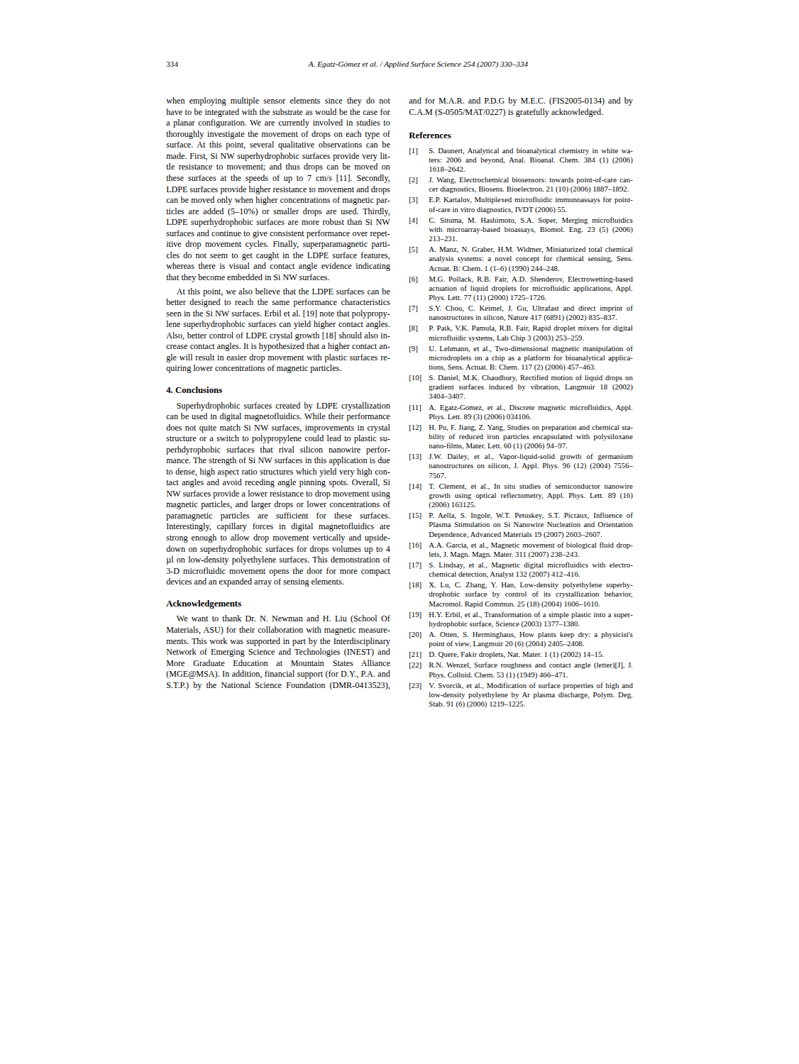334
A. Egatz-Gómez et al. / Applied Surface Science 254 (2007) 330–334
when employing multiple sensor elements since they do not have to be integrated with the substrate as would be the case for a planar configuration. We are currently involved in studies to thoroughly investigate the movement of drops on each type of surface. At this point, several qualitative observations can be made. First, Si NW superhydrophobic surfaces provide very little resistance to movement; and thus drops can be moved on these surfaces at the speeds of up to 7 cm/s [11]. Secondly, LDPE surfaces provide higher resistance to movement and drops can be moved only when higher concentrations of magnetic particles are added (5–10%) or smaller drops are used. Thirdly, LDPE superhydrophobic surfaces are more robust than Si NW surfaces and continue to give consistent performance over repetitive drop movement cycles. Finally, superparamagnetic particles do not seem to get caught in the LDPE surface features, whereas there is visual and contact angle evidence indicating that they become embedded in Si NW surfaces.
At this point, we also believe that the LDPE surfaces can be better designed to reach the same performance characteristics seen in the Si NW surfaces. Erbil et al. [19] note that polypropylene superhydrophobic surfaces can yield higher contact angles. Also, better control of LDPE crystal growth [18] should also increase contact angles. It is hypothesized that a higher contact angle will result in easier drop movement with plastic surfaces requiring lower concentrations of magnetic particles.
4. Conclusions
Superhydrophobic surfaces created by LDPE crystallization can be used in digital magnetofluidics. While their performance does not quite match Si NW surfaces, improvements in crystal structure or a switch to polypropylene could lead to plastic superhdyrophobic surfaces that rival silicon nanowire performance. The strength of Si NW surfaces in this application is due to dense, high aspect ratio structures which yield very high contact angles and avoid receding angle pinning spots. Overall, Si NW surfaces provide a lower resistance to drop movement using magnetic particles, and larger drops or lower concentrations of paramagnetic particles are sufficient for these surfaces. Interestingly, capillary forces in digital magnetofluidics are strong enough to allow drop movement vertically and upside-down on superhydrophobic surfaces for drops volumes up to 4 µl on low-density polyethylene surfaces. This demonstration of 3-D microfluidic movement opens the door for more compact devices and an expanded array of sensing elements.
Acknowledgements
We want to thank Dr. N. Newman and H. Liu (School Of Materials, ASU) for their collaboration with magnetic measurements. This work was supported in part by the Interdisciplinary Network of Emerging Science and Technologies (INEST) and More Graduate Education at Mountain States Alliance (MGE@MSA). In addition, financial support (for D.Y., P.A. and S.T.P.) by the National Science Foundation (DMR-0413523), and for M.A.R. and P.D.G by M.E.C. (FIS2005-0134) and by C.A.M (S-0505/MAT/0227) is gratefully acknowledged.
References
[1] S. Daunert, Analytical and bioanalytical chemistry in white waters: 2006 and beyond, Anal. Bioanal. Chem. 384 (1) (2006) 1618–2642.
[2] J. Wang, Electrochemical biosensors: towards point-of-care cancer diagnostics, Biosens. Bioelectron. 21 (10) (2006) 1887–1892.
[3] E.P. Kartalov, Multiplexed microfluidic immunoassays for point-of-care in vitro diagnostics, IVDT (2006) 55.
[4] C. Situma, M. Hashimoto, S.A. Soper, Merging microfluidics with microarray-based bioassays, Biomol. Eng. 23 (5) (2006) 213–231.
[5] A. Manz, N. Graber, H.M. Widmer, Miniaturized total chemical analysis systems: a novel concept for chemical sensing, Sens. Actuat. B: Chem. 1 (1–6) (1990) 244–248.
[6] M.G. Pollack, R.B. Fair, A.D. Shenderov, Electrowetting-based actuation of liquid droplets for microfluidic applications, Appl. Phys. Lett. 77 (11) (2000) 1725–1726.
[7] S.Y. Chou, C. Keimel, J. Gu, Ultrafast and direct imprint of nanostructures in silicon, Nature 417 (6891) (2002) 835–837.
[8] P. Paik, V.K. Pamula, R.B. Fair, Rapid droplet mixers for digital microfluidic systems, Lab Chip 3 (2003) 253–259.
[9] U. Lehmann, et al., Two-dimensional magnetic manipulation of microdroplets on a chip as a platform for bioanalytical applications, Sens. Actuat. B: Chem. 117 (2) (2006) 457–463.
[10] S. Daniel, M.K. Chaudhury, Rectified motion of liquid drops on gradient surfaces induced by vibration, Langmuir 18 (2002) 3404–3407.
[11] A. Egatz-Gomez, et al., Discrete magnetic microfluidics, Appl. Phys. Lett. 89 (3) (2006) 034106.
[12] H. Pu, F. Jiang, Z. Yang, Studies on preparation and chemical stability of reduced iron particles encapsulated with polysiloxane nano-films, Mater. Lett. 60 (1) (2006) 94–97.
[13] J.W. Dailey, et al., Vapor-liquid-solid growth of germanium nanostructures on silicon, J. Appl. Phys. 96 (12) (2004) 7556–7567.
[14] T. Clement, et al., In situ studies of semiconductor nanowire growth using optical reflectometry, Appl. Phys. Lett. 89 (16) (2006) 163125.
[15] P. Aella, S. Ingole, W.T. Petuskey, S.T. Picraux, Influence of Plasma Stimulation on Si Nanowire Nucleation and Orientation Dependence, Advanced Materials 19 (2007) 2603–2607.
[16] A.A. García, et al., Magnetic movement of biological fluid droplets, J. Magn. Magn. Mater. 311 (2007) 238–243.
[17] S. Lindsay, et al., Magnetic digital microfluidics with electrochemical detection, Analyst 132 (2007) 412–416.
[18] X. Lu, C. Zhang, Y. Han, Low-density polyethylene superhydrophobic surface by control of its crystallization behavior, Macromol. Rapid Commun. 25 (18) (2004) 1606–1610.
[19] H.Y. Erbil, et al., Transformation of a simple plastic into a superhydrophobic surface, Science (2003) 1377–1380.
[20] A. Otten, S. Herminghaus, How plants keep dry: a physicist's point of view, Langmuir 20 (6) (2004) 2405–2408.
[21] D. Quere, Fakir droplets, Nat. Mater. 1 (1) (2002) 14–15.
[22] R.N. Wenzel, Surface roughness and contact angle (letter)[J], J. Phys. Colloid. Chem. 53 (1) (1949) 466–471.
[23] V. Svorcik, et al., Modification of surface properties of high and low-density polyethylene by Ar plasma discharge, Polym. Deg. Stab. 91 (6) (2006) 1219–1225.